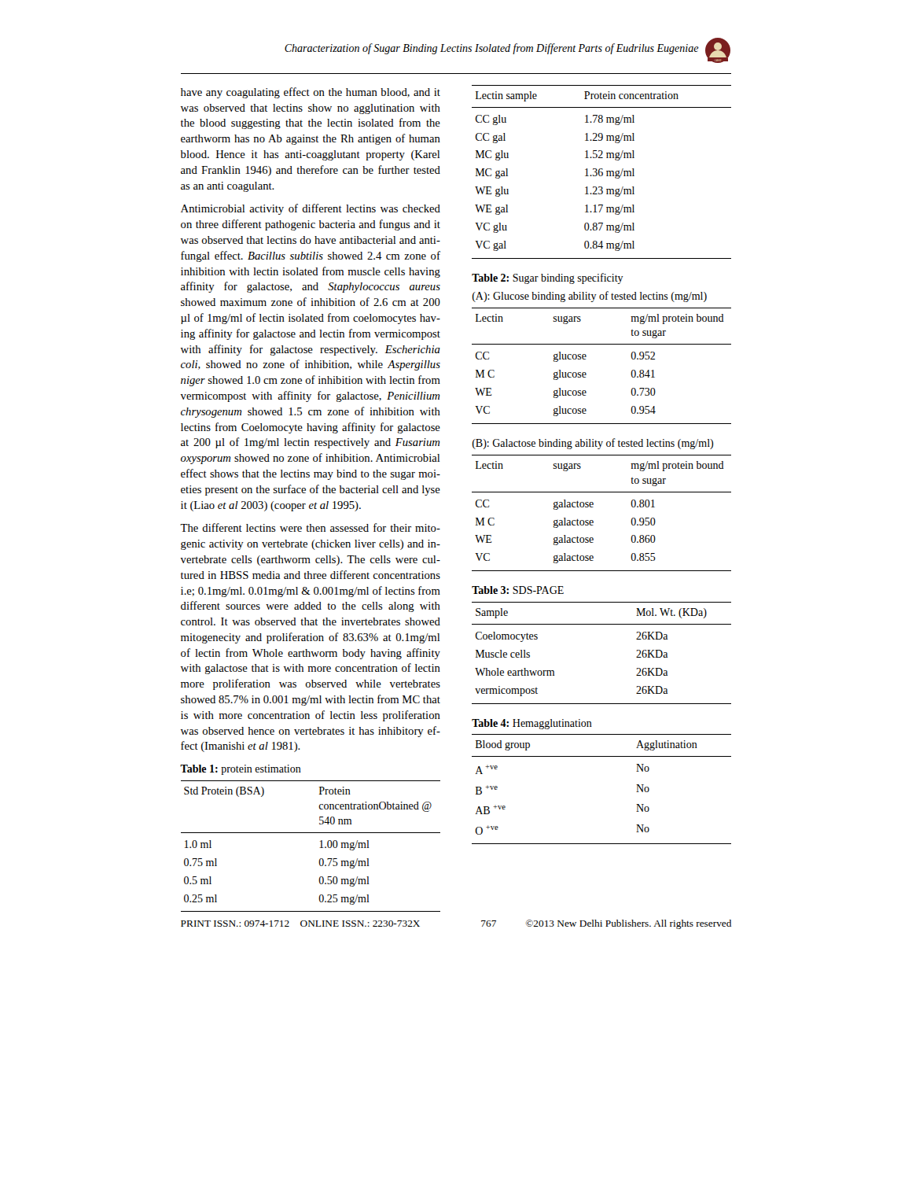Characterization of Sugar Binding Lectins Isolated from Different Parts of Eudrilus Eugeniae
IJAEB
have any coagulating effect on the human blood, and it was observed that lectins show no agglutination with the blood suggesting that the lectin isolated from the earthworm has no Ab against the Rh antigen of human blood. Hence it has anti-coagglutant property (Karel and Franklin 1946) and therefore can be further tested as an anti coagulant.
Antimicrobial activity of different lectins was checked on three different pathogenic bacteria and fungus and it was observed that lectins do have antibacterial and antifungal effect. Bacillus subtilis showed 2.4 cm zone of inhibition with lectin isolated from muscle cells having affinity for galactose, and Staphylococcus aureus showed maximum zone of inhibition of 2.6 cm at 200 µl of 1mg/ml of lectin isolated from coelomocytes having affinity for galactose and lectin from vermicompost with affinity for galactose respectively. Escherichia coli, showed no zone of inhibition, while Aspergillus niger showed 1.0 cm zone of inhibition with lectin from vermicompost with affinity for galactose, Penicillium chrysogenum showed 1.5 cm zone of inhibition with lectins from Coelomocyte having affinity for galactose at 200 µl of 1mg/ml lectin respectively and Fusarium oxysporum showed no zone of inhibition. Antimicrobial effect shows that the lectins may bind to the sugar moieties present on the surface of the bacterial cell and lyse it (Liao et al 2003) (cooper et al 1995).
The different lectins were then assessed for their mitogenic activity on vertebrate (chicken liver cells) and invertebrate cells (earthworm cells). The cells were cultured in HBSS media and three different concentrations i.e; 0.1mg/ml. 0.01mg/ml & 0.001mg/ml of lectins from different sources were added to the cells along with control. It was observed that the invertebrates showed mitogenecity and proliferation of 83.63% at 0.1mg/ml of lectin from Whole earthworm body having affinity with galactose that is with more concentration of lectin more proliferation was observed while vertebrates showed 85.7% in 0.001 mg/ml with lectin from MC that is with more concentration of lectin less proliferation was observed hence on vertebrates it has inhibitory effect (Imanishi et al 1981).
Table 1: protein estimation
| Std Protein (BSA) | Protein concentrationObtained @ 540 nm |
| --- | --- |
| 1.0 ml | 1.00 mg/ml |
| 0.75 ml | 0.75 mg/ml |
| 0.5 ml | 0.50 mg/ml |
| 0.25 ml | 0.25 mg/ml |
| Lectin sample | Protein concentration |
| --- | --- |
| CC glu | 1.78 mg/ml |
| CC gal | 1.29 mg/ml |
| MC glu | 1.52 mg/ml |
| MC gal | 1.36 mg/ml |
| WE glu | 1.23 mg/ml |
| WE gal | 1.17 mg/ml |
| VC glu | 0.87 mg/ml |
| VC gal | 0.84 mg/ml |
Table 2: Sugar binding specificity
(A): Glucose binding ability of tested lectins (mg/ml)
| Lectin | sugars | mg/ml protein bound to sugar |
| --- | --- | --- |
| CC | glucose | 0.952 |
| M C | glucose | 0.841 |
| WE | glucose | 0.730 |
| VC | glucose | 0.954 |
(B): Galactose binding ability of tested lectins (mg/ml)
| Lectin | sugars | mg/ml protein bound to sugar |
| --- | --- | --- |
| CC | galactose | 0.801 |
| M C | galactose | 0.950 |
| WE | galactose | 0.860 |
| VC | galactose | 0.855 |
Table 3: SDS-PAGE
| Sample | Mol. Wt. (KDa) |
| --- | --- |
| Coelomocytes | 26KDa |
| Muscle cells | 26KDa |
| Whole earthworm | 26KDa |
| vermicompost | 26KDa |
Table 4: Hemagglutination
| Blood group | Agglutination |
| --- | --- |
| A +ve | No |
| B +ve | No |
| AB +ve | No |
| O +ve | No |
PRINT ISSN.: 0974-1712 ONLINE ISSN.: 2230-732X
767
©2013 New Delhi Publishers. All rights reserved